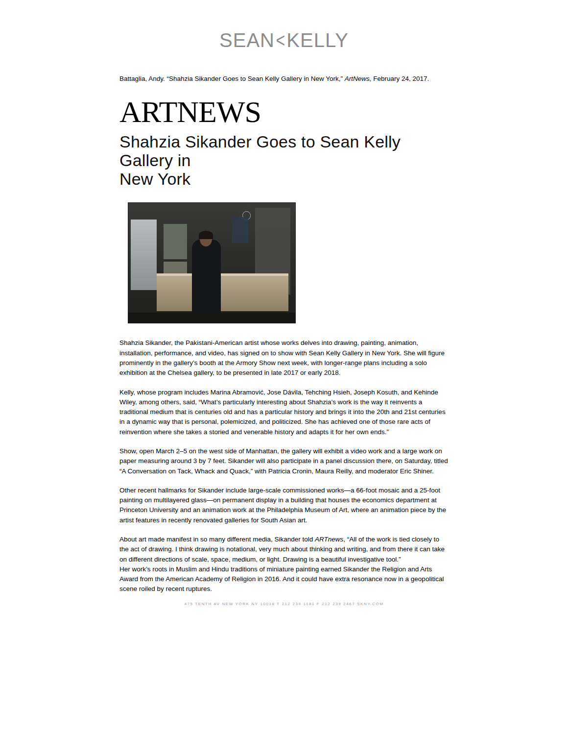SEAN<KELLY
Battaglia, Andy. “Shahzia Sikander Goes to Sean Kelly Gallery in New York,” ArtNews, February 24, 2017.
ART NEWS
Shahzia Sikander Goes to Sean Kelly Gallery in
New York
Shahzia Sikander, the Pakistani-American artist whose works delves into drawing, painting, animation, installation, performance, and video, has signed on to show with Sean Kelly Gallery in New York. She will figure prominently in the gallery’s booth at the Armory Show next week, with longer-range plans including a solo exhibition at the Chelsea gallery, to be presented in late 2017 or early 2018.
Kelly, whose program includes Marina Abramović, Jose Dávila, Tehching Hsieh, Joseph Kosuth, and Kehinde Wiley, among others, said, “What’s particularly interesting about Shahzia’s work is the way it reinvents a traditional medium that is centuries old and has a particular history and brings it into the 20th and 21st centuries in a dynamic way that is personal, polemicized, and politicized. She has achieved one of those rare acts of reinvention where she takes a storied and venerable history and adapts it for her own ends.”
Show, open March 2–5 on the west side of Manhattan, the gallery will exhibit a video work and a large work on paper measuring around 3 by 7 feet. Sikander will also participate in a panel discussion there, on Saturday, titled “A Conversation on Tack, Whack and Quack,” with Patricia Cronin, Maura Reilly, and moderator Eric Shiner.
Other recent hallmarks for Sikander include large-scale commissioned works—a 66-foot mosaic and a 25-foot painting on multilayered glass—on permanent display in a building that houses the economics department at Princeton University and an animation work at the Philadelphia Museum of Art, where an animation piece by the artist features in recently renovated galleries for South Asian art.
About art made manifest in so many different media, Sikander told ARTnews, “All of the work is tied closely to the act of drawing. I think drawing is notational, very much about thinking and writing, and from there it can take on different directions of scale, space, medium, or light. Drawing is a beautiful investigative tool.”
Her work’s roots in Muslim and Hindu traditions of miniature painting earned Sikander the Religion and Arts Award from the American Academy of Religion in 2016. And it could have extra resonance now in a geopolitical scene roiled by recent ruptures.
475 TENTH AV NEW YORK NY 10018 T 212 239 1181 F 212 239 2467 SKNY.COM